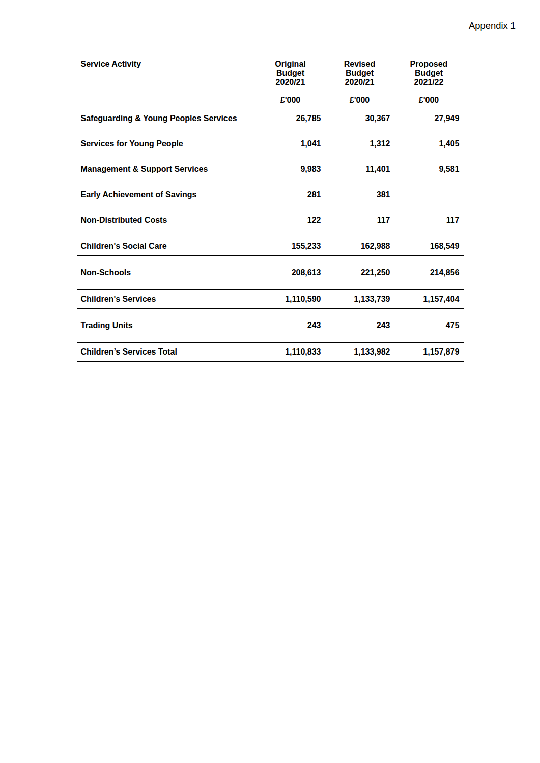Appendix 1
| Service Activity | Original Budget 2020/21 | Revised Budget 2020/21 | Proposed Budget 2021/22 |
| --- | --- | --- | --- |
| | £'000 | £'000 | £'000 |
| Safeguarding & Young Peoples Services | 26,785 | 30,367 | 27,949 |
| Services for Young People | 1,041 | 1,312 | 1,405 |
| Management & Support Services | 9,983 | 11,401 | 9,581 |
| Early Achievement of Savings | 281 | 381 | |
| Non-Distributed Costs | 122 | 117 | 117 |
| Children's Social Care | 155,233 | 162,988 | 168,549 |
| Non-Schools | 208,613 | 221,250 | 214,856 |
| Children's Services | 1,110,590 | 1,133,739 | 1,157,404 |
| Trading Units | 243 | 243 | 475 |
| Children’s Services Total | 1,110,833 | 1,133,982 | 1,157,879 |